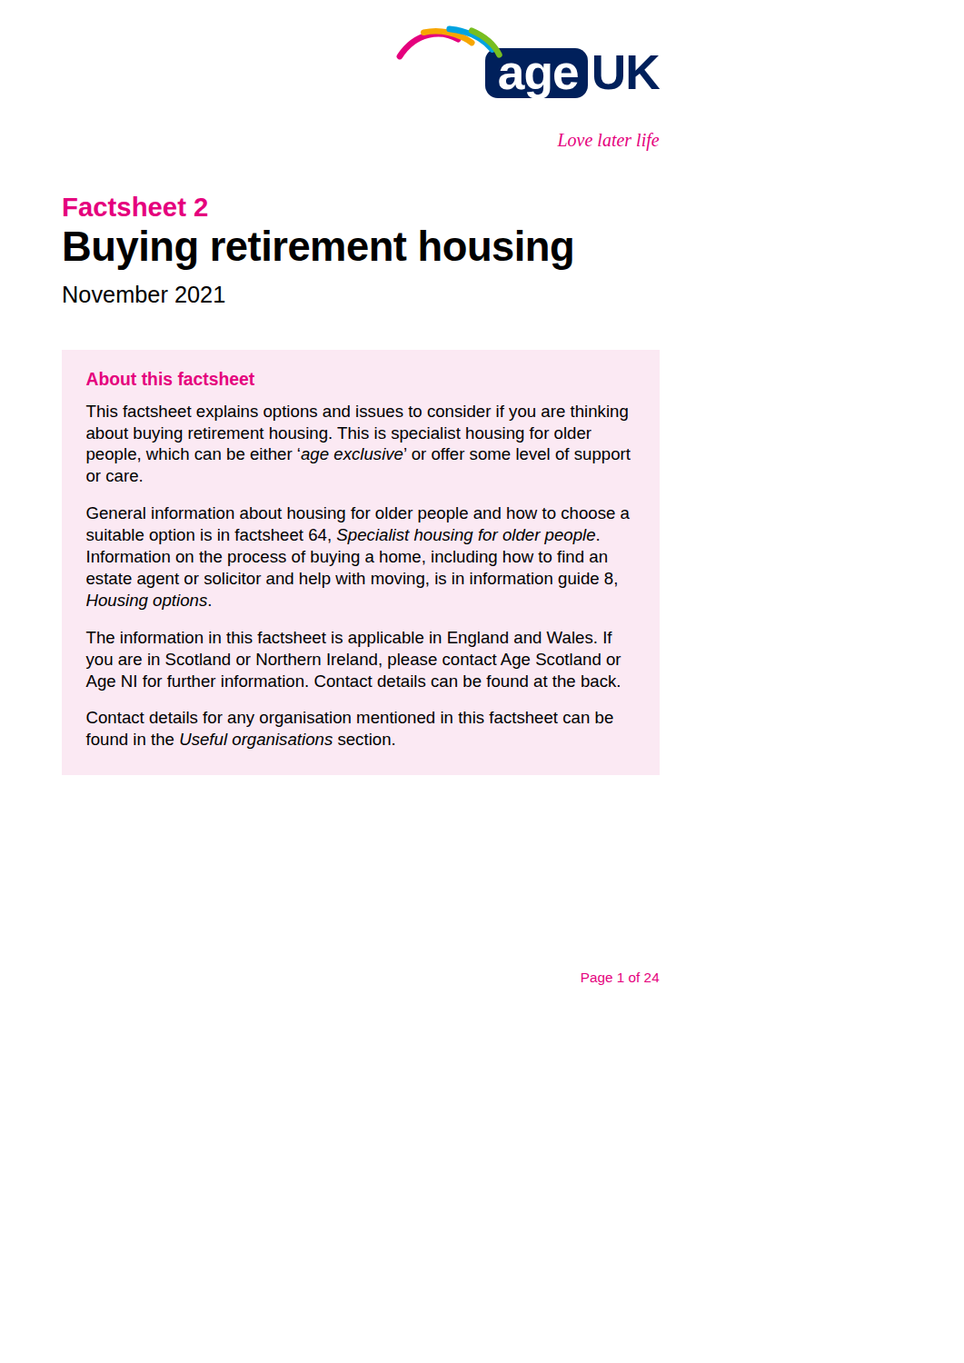age UK
Love later life
Factsheet 2
Buying retirement housing
November 2021
About this factsheet
This factsheet explains options and issues to consider if you are thinking about buying retirement housing. This is specialist housing for older people, which can be either ‘age exclusive’ or offer some level of support or care.
General information about housing for older people and how to choose a suitable option is in factsheet 64, Specialist housing for older people. Information on the process of buying a home, including how to find an estate agent or solicitor and help with moving, is in information guide 8, Housing options.
The information in this factsheet is applicable in England and Wales. If you are in Scotland or Northern Ireland, please contact Age Scotland or Age NI for further information. Contact details can be found at the back.
Contact details for any organisation mentioned in this factsheet can be found in the Useful organisations section.
Page 1 of 24